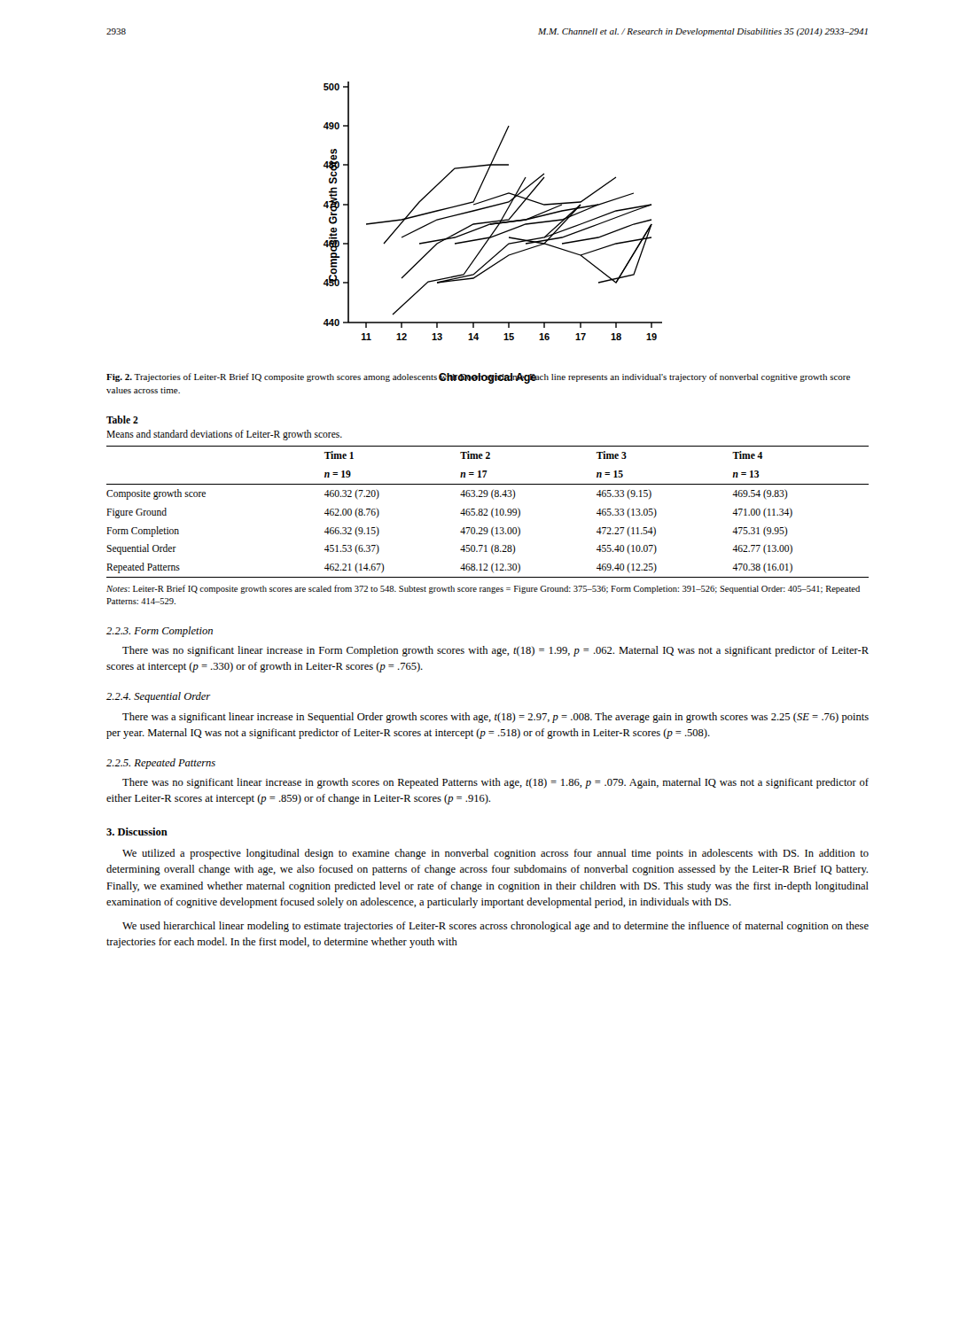2938 M.M. Channell et al. / Research in Developmental Disabilities 35 (2014) 2933–2941
Composite Growth Scores
500 490 480 470 460 450 440 11 12 13 14 15 16 17 18 19
Chronological Age
Fig. 2. Trajectories of Leiter-R Brief IQ composite growth scores among adolescents with Down syndrome. Each line represents an individual's trajectory of nonverbal cognitive growth score values across time.
Table 2
Means and standard deviations of Leiter-R growth scores.
| | Time 1 | Time 2 | Time 3 | Time 4 |
| --- | --- | --- | --- | --- |
| | n = 19 | n = 17 | n = 15 | n = 13 |
| Composite growth score | 460.32 (7.20) | 463.29 (8.43) | 465.33 (9.15) | 469.54 (9.83) |
| Figure Ground | 462.00 (8.76) | 465.82 (10.99) | 465.33 (13.05) | 471.00 (11.34) |
| Form Completion | 466.32 (9.15) | 470.29 (13.00) | 472.27 (11.54) | 475.31 (9.95) |
| Sequential Order | 451.53 (6.37) | 450.71 (8.28) | 455.40 (10.07) | 462.77 (13.00) |
| Repeated Patterns | 462.21 (14.67) | 468.12 (12.30) | 469.40 (12.25) | 470.38 (16.01) |
Notes: Leiter-R Brief IQ composite growth scores are scaled from 372 to 548. Subtest growth score ranges = Figure Ground: 375–536; Form Completion: 391–526; Sequential Order: 405–541; Repeated Patterns: 414–529.
2.2.3. Form Completion
There was no significant linear increase in Form Completion growth scores with age, t(18) = 1.99, p = .062. Maternal IQ was not a significant predictor of Leiter-R scores at intercept (p = .330) or of growth in Leiter-R scores (p = .765).
2.2.4. Sequential Order
There was a significant linear increase in Sequential Order growth scores with age, t(18) = 2.97, p = .008. The average gain in growth scores was 2.25 (SE = .76) points per year. Maternal IQ was not a significant predictor of Leiter-R scores at intercept (p = .518) or of growth in Leiter-R scores (p = .508).
2.2.5. Repeated Patterns
There was no significant linear increase in growth scores on Repeated Patterns with age, t(18) = 1.86, p = .079. Again, maternal IQ was not a significant predictor of either Leiter-R scores at intercept (p = .859) or of change in Leiter-R scores (p = .916).
3. Discussion
We utilized a prospective longitudinal design to examine change in nonverbal cognition across four annual time points in adolescents with DS. In addition to determining overall change with age, we also focused on patterns of change across four subdomains of nonverbal cognition assessed by the Leiter-R Brief IQ battery. Finally, we examined whether maternal cognition predicted level or rate of change in cognition in their children with DS. This study was the first in-depth longitudinal examination of cognitive development focused solely on adolescence, a particularly important developmental period, in individuals with DS.
We used hierarchical linear modeling to estimate trajectories of Leiter-R scores across chronological age and to determine the influence of maternal cognition on these trajectories for each model. In the first model, to determine whether youth with